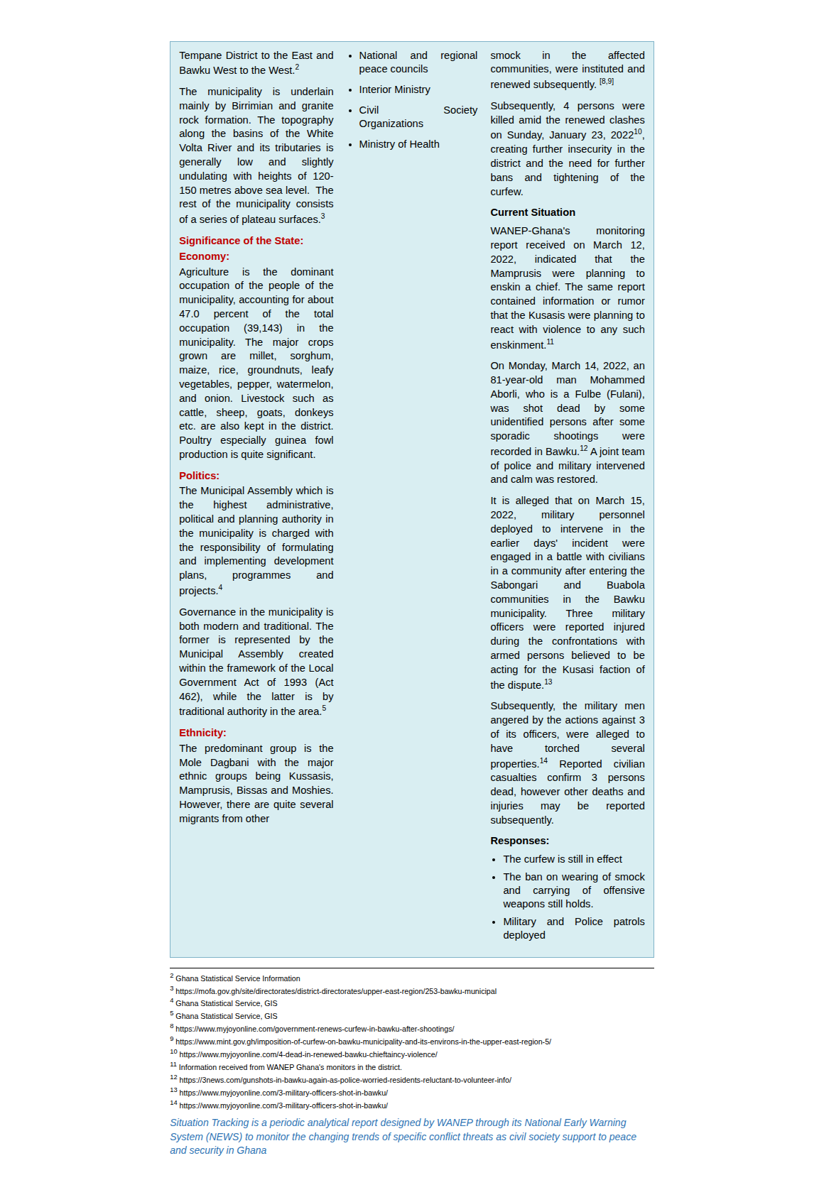Tempane District to the East and Bawku West to the West.2
The municipality is underlain mainly by Birrimian and granite rock formation. The topography along the basins of the White Volta River and its tributaries is generally low and slightly undulating with heights of 120-150 metres above sea level. The rest of the municipality consists of a series of plateau surfaces.3
Significance of the State:
Economy:
Agriculture is the dominant occupation of the people of the municipality, accounting for about 47.0 percent of the total occupation (39,143) in the municipality. The major crops grown are millet, sorghum, maize, rice, groundnuts, leafy vegetables, pepper, watermelon, and onion. Livestock such as cattle, sheep, goats, donkeys etc. are also kept in the district. Poultry especially guinea fowl production is quite significant.
Politics:
The Municipal Assembly which is the highest administrative, political and planning authority in the municipality is charged with the responsibility of formulating and implementing development plans, programmes and projects.4
Governance in the municipality is both modern and traditional. The former is represented by the Municipal Assembly created within the framework of the Local Government Act of 1993 (Act 462), while the latter is by traditional authority in the area.5
Ethnicity:
The predominant group is the Mole Dagbani with the major ethnic groups being Kussasis, Mamprusis, Bissas and Moshies. However, there are quite several migrants from other
National and regional peace councils
Interior Ministry
Civil Society Organizations
Ministry of Health
smock in the affected communities, were instituted and renewed subsequently. [8,9]
Subsequently, 4 persons were killed amid the renewed clashes on Sunday, January 23, 202210, creating further insecurity in the district and the need for further bans and tightening of the curfew.
Current Situation
WANEP-Ghana's monitoring report received on March 12, 2022, indicated that the Mamprusis were planning to enskin a chief. The same report contained information or rumor that the Kusasis were planning to react with violence to any such enskinment.11
On Monday, March 14, 2022, an 81-year-old man Mohammed Aborli, who is a Fulbe (Fulani), was shot dead by some unidentified persons after some sporadic shootings were recorded in Bawku.12 A joint team of police and military intervened and calm was restored.
It is alleged that on March 15, 2022, military personnel deployed to intervene in the earlier days' incident were engaged in a battle with civilians in a community after entering the Sabongari and Buabola communities in the Bawku municipality. Three military officers were reported injured during the confrontations with armed persons believed to be acting for the Kusasi faction of the dispute.13
Subsequently, the military men angered by the actions against 3 of its officers, were alleged to have torched several properties.14 Reported civilian casualties confirm 3 persons dead, however other deaths and injuries may be reported subsequently.
Responses:
The curfew is still in effect
The ban on wearing of smock and carrying of offensive weapons still holds.
Military and Police patrols deployed
2 Ghana Statistical Service Information
3 https://mofa.gov.gh/site/directorates/district-directorates/upper-east-region/253-bawku-municipal
4 Ghana Statistical Service, GIS
5 Ghana Statistical Service, GIS
8 https://www.myjoyonline.com/government-renews-curfew-in-bawku-after-shootings/
9 https://www.mint.gov.gh/imposition-of-curfew-on-bawku-municipality-and-its-environs-in-the-upper-east-region-5/
10 https://www.myjoyonline.com/4-dead-in-renewed-bawku-chieftaincy-violence/
11 Information received from WANEP Ghana's monitors in the district.
12 https://3news.com/gunshots-in-bawku-again-as-police-worried-residents-reluctant-to-volunteer-info/
13 https://www.myjoyonline.com/3-military-officers-shot-in-bawku/
14 https://www.myjoyonline.com/3-military-officers-shot-in-bawku/
Situation Tracking is a periodic analytical report designed by WANEP through its National Early Warning System (NEWS) to monitor the changing trends of specific conflict threats as civil society support to peace and security in Ghana